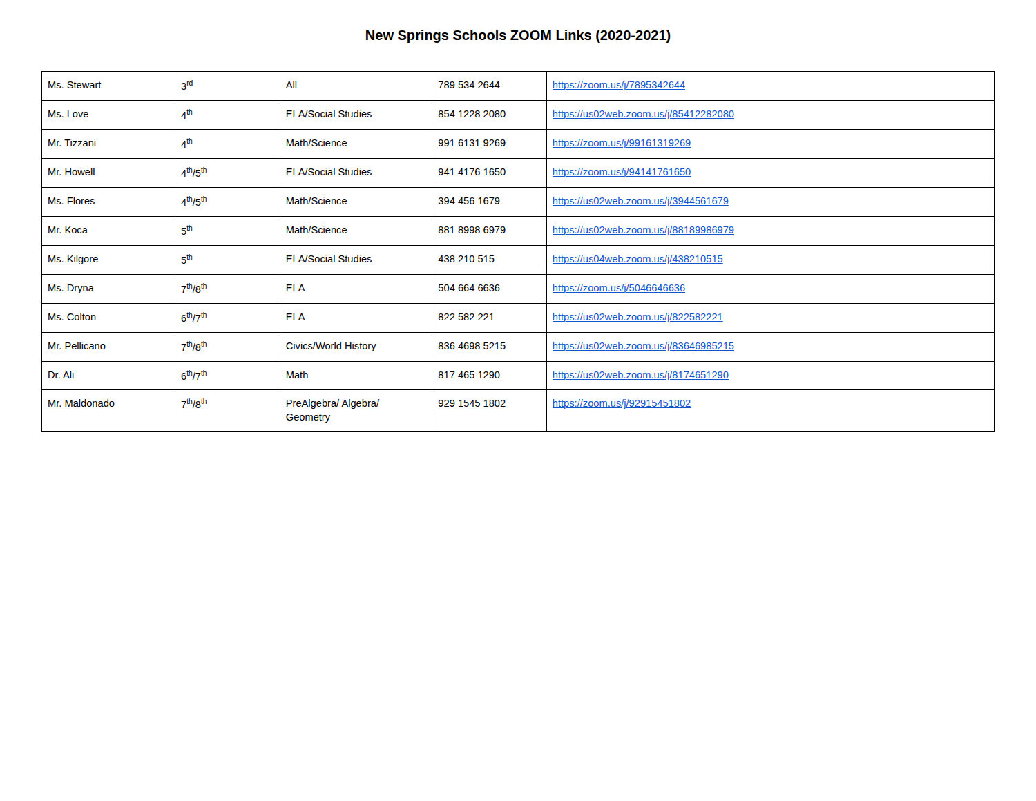New Springs Schools ZOOM Links (2020-2021)
| Ms. Stewart | 3 rd | All | 789 534 2644 | https://zoom.us/j/7895342644 |
| Ms. Love | 4 th | ELA/Social Studies | 854 1228 2080 | https://us02web.zoom.us/j/85412282080 |
| Mr. Tizzani | 4 th | Math/Science | 991 6131 9269 | https://zoom.us/j/99161319269 |
| Mr. Howell | 4 th /5 th | ELA/Social Studies | 941 4176 1650 | https://zoom.us/j/94141761650 |
| Ms. Flores | 4 th /5 th | Math/Science | 394 456 1679 | https://us02web.zoom.us/j/3944561679 |
| Mr. Koca | 5 th | Math/Science | 881 8998 6979 | https://us02web.zoom.us/j/88189986979 |
| Ms. Kilgore | 5 th | ELA/Social Studies | 438 210 515 | https://us04web.zoom.us/j/438210515 |
| Ms. Dryna | 7 th /8 th | ELA | 504 664 6636 | https://zoom.us/j/5046646636 |
| Ms. Colton | 6 th /7 th | ELA | 822 582 221 | https://us02web.zoom.us/j/822582221 |
| Mr. Pellicano | 7 th /8 th | Civics/World History | 836 4698 5215 | https://us02web.zoom.us/j/83646985215 |
| Dr. Ali | 6 th /7 th | Math | 817 465 1290 | https://us02web.zoom.us/j/8174651290 |
| Mr. Maldonado | 7 th /8 th | PreAlgebra/ Algebra/ Geometry | 929 1545 1802 | https://zoom.us/j/92915451802 |